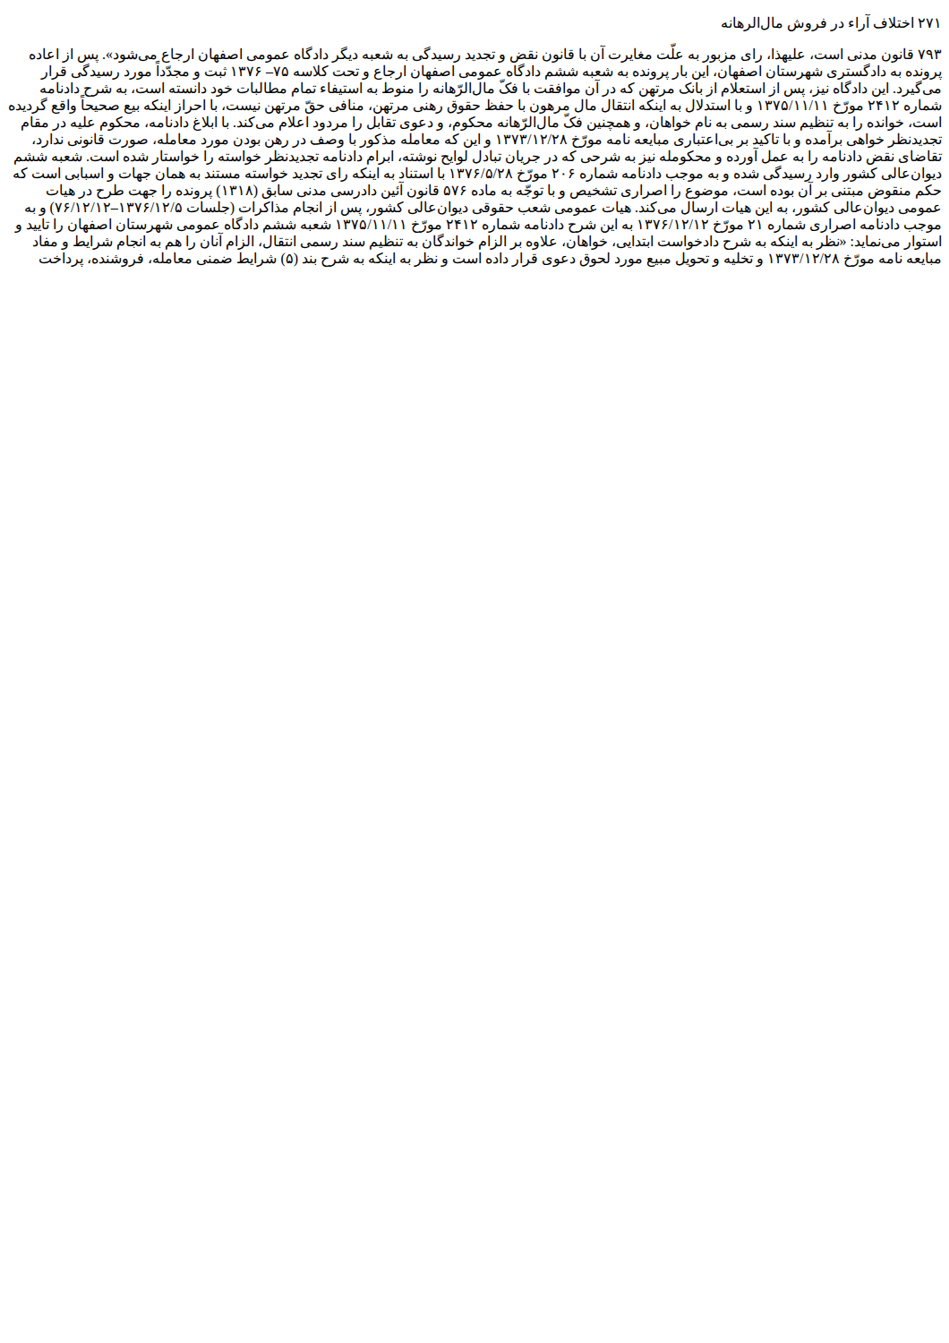۲۷۱ اختلاف آراء در فروش مال‌الرهانه
۷۹۳ قانون مدنی است، علیهذا، رای مزبور به علّت مغایرت آن با قانون نقض و تجدید رسیدگی به شعبه دیگر دادگاه عمومی اصفهان ارجاع می‌شود». پس از اعاده پرونده به دادگستری شهرستان اصفهان، این بار پرونده به شعبه ششم دادگاه عمومی اصفهان ارجاع و تحت کلاسه ۷۵– ۱۳۷۶ ثبت و مجدّداً مورد رسیدگی قرار می‌گیرد. این دادگاه نیز، پس از استعلام از بانک مرتهن که در آن موافقت با فکّ مال‌الرّهانه را منوط به استیفاء تمام مطالبات خود دانسته است، به شرح دادنامه شماره ۲۴۱۲ مورّخ ۱۳۷۵/۱۱/۱۱ و با استدلال به اینکه انتقال مال مرهون با حفظ حقوق رهنی مرتهن، منافی حقّ مرتهن نیست، با احراز اینکه بیع صحیحاً واقع گردیده است، خوانده را به تنظیم سند رسمی به نام خواهان، و همچنین فکّ مال‌الرّهانه محکوم، و دعوی تقابل را مردود اعلام می‌کند. با ابلاغ دادنامه، محکوم علیه در مقام تجدیدنظر خواهی برآمده و با تاکید بر بی‌اعتباری مبایعه نامه مورّخ ۱۳۷۳/۱۲/۲۸ و این که معامله مذکور با وصف در رهن بودن مورد معامله، صورت قانونی ندارد، تقاضای نقض دادنامه را به عمل آورده و محکومله نیز به شرحی که در جریان تبادل لوایح نوشته، ابرام دادنامه تجدیدنظر خواسته را خواستار شده است. شعبه ششم دیوان‌عالی کشور وارد رسیدگی شده و به موجب دادنامه شماره ۲۰۶ مورّخ ۱۳۷۶/۵/۲۸ با استناد به اینکه رای تجدید خواسته مستند به همان جهات و اسبابی است که حکم منقوض مبتنی بر آن بوده است، موضوع را اصراری تشخیص و با توجّه به ماده ۵۷۶ قانون آئین دادرسی مدنی سابق (۱۳۱۸) پرونده را جهت طرح در هیات عمومی دیوان‌عالی کشور، به این هیات ارسال می‌کند. هیات عمومی شعب حقوقی دیوان‌عالی کشور، پس از انجام مذاکرات (جلسات ۱۳۷۶/۱۲/۵–۷۶/۱۲/۱۲) و به موجب دادنامه اصراری شماره ۲۱ مورّخ ۱۳۷۶/۱۲/۱۲ به این شرح دادنامه شماره ۲۴۱۲ مورّخ ۱۳۷۵/۱۱/۱۱ شعبه ششم دادگاه عمومی شهرستان اصفهان را تایید و استوار می‌نماید: «نظر به اینکه به شرح دادخواست ابتدایی، خواهان، علاوه بر الزام خواندگان به تنظیم سند رسمی انتقال، الزام آنان را هم به انجام شرایط و مفاد مبایعه نامه مورّخ ۱۳۷۳/۱۲/۲۸ و تخلیه و تحویل مبیع مورد لحوق دعوی قرار داده است و نظر به اینکه به شرح بند (۵) شرایط ضمنی معامله، فروشنده، پرداخت